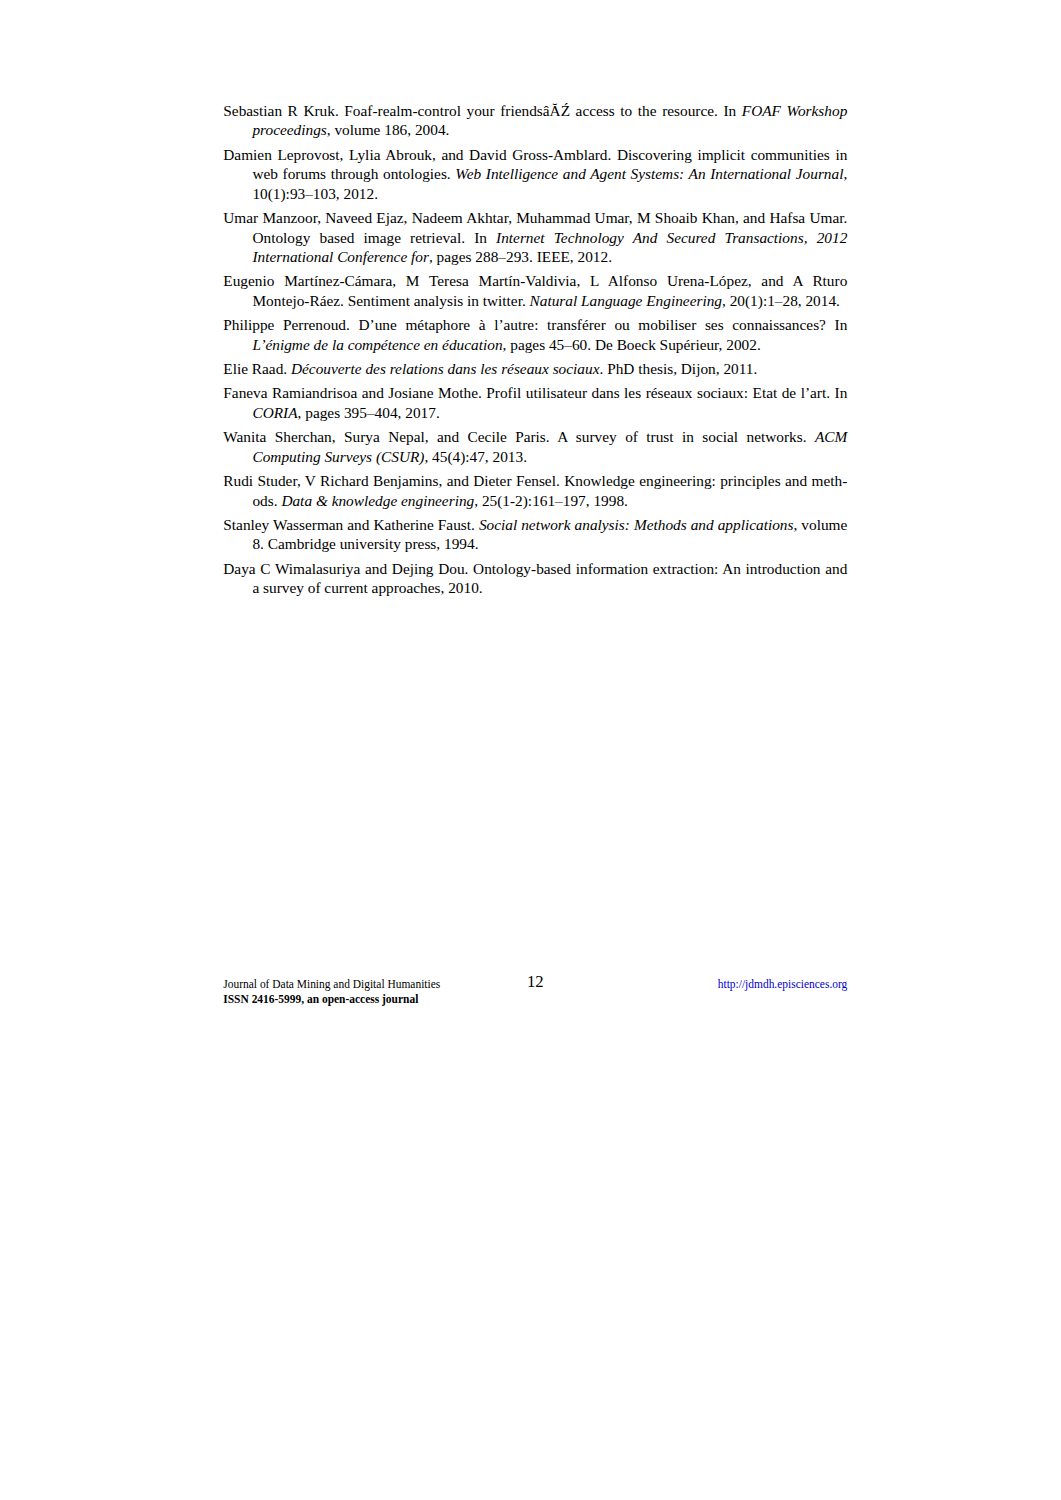Sebastian R Kruk. Foaf-realm-control your friendsâĂŹ access to the resource. In FOAF Workshop proceedings, volume 186, 2004.
Damien Leprovost, Lylia Abrouk, and David Gross-Amblard. Discovering implicit communities in web forums through ontologies. Web Intelligence and Agent Systems: An International Journal, 10(1):93–103, 2012.
Umar Manzoor, Naveed Ejaz, Nadeem Akhtar, Muhammad Umar, M Shoaib Khan, and Hafsa Umar. Ontology based image retrieval. In Internet Technology And Secured Transactions, 2012 International Conference for, pages 288–293. IEEE, 2012.
Eugenio Martínez-Cámara, M Teresa Martín-Valdivia, L Alfonso Urena-López, and A Rturo Montejo-Ráez. Sentiment analysis in twitter. Natural Language Engineering, 20(1):1–28, 2014.
Philippe Perrenoud. D’une métaphore à l’autre: transférer ou mobiliser ses connaissances? In L’énigme de la compétence en éducation, pages 45–60. De Boeck Supérieur, 2002.
Elie Raad. Découverte des relations dans les réseaux sociaux. PhD thesis, Dijon, 2011.
Faneva Ramiandrisoa and Josiane Mothe. Profil utilisateur dans les réseaux sociaux: Etat de l’art. In CORIA, pages 395–404, 2017.
Wanita Sherchan, Surya Nepal, and Cecile Paris. A survey of trust in social networks. ACM Computing Surveys (CSUR), 45(4):47, 2013.
Rudi Studer, V Richard Benjamins, and Dieter Fensel. Knowledge engineering: principles and methods. Data & knowledge engineering, 25(1-2):161–197, 1998.
Stanley Wasserman and Katherine Faust. Social network analysis: Methods and applications, volume 8. Cambridge university press, 1994.
Daya C Wimalasuriya and Dejing Dou. Ontology-based information extraction: An introduction and a survey of current approaches, 2010.
Journal of Data Mining and Digital Humanities
ISSN 2416-5999, an open-access journal
http://jdmdh.episciences.org
12